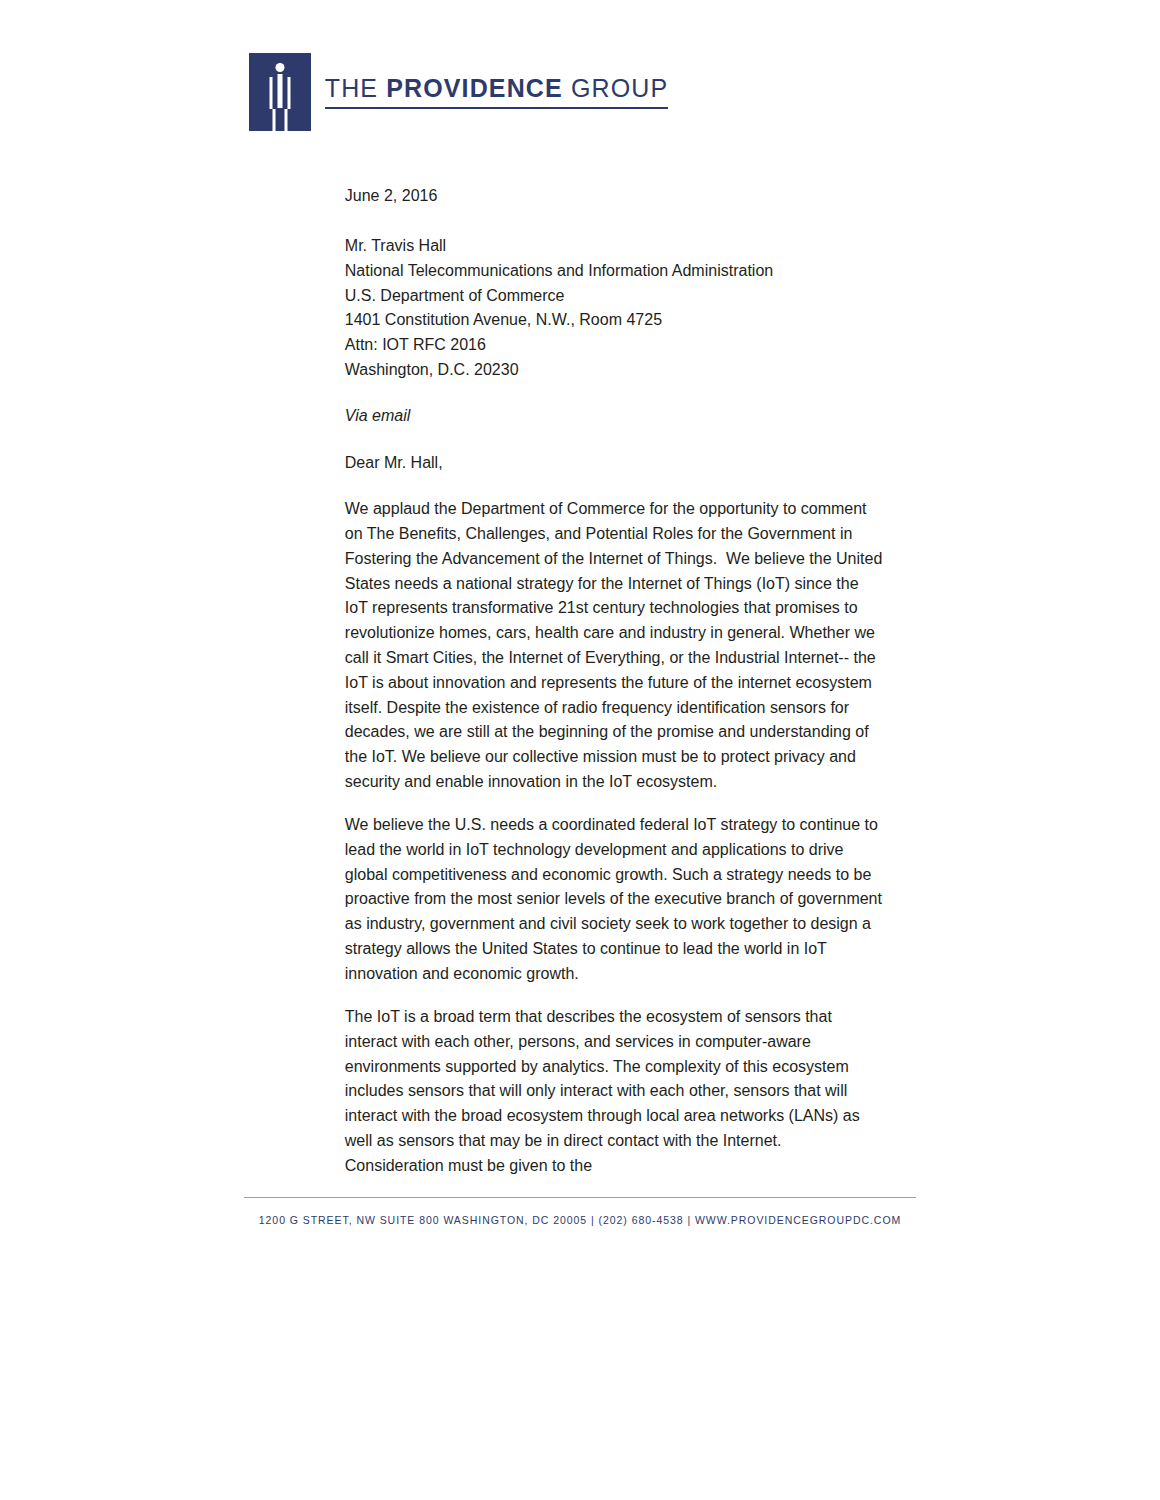THE PROVIDENCE GROUP
June 2, 2016
Mr. Travis Hall National Telecommunications and Information Administration U.S. Department of Commerce 1401 Constitution Avenue, N.W., Room 4725 Attn: IOT RFC 2016 Washington, D.C. 20230
Via email
Dear Mr. Hall,
We applaud the Department of Commerce for the opportunity to comment on The Benefits, Challenges, and Potential Roles for the Government in Fostering the Advancement of the Internet of Things. We believe the United States needs a national strategy for the Internet of Things (IoT) since the IoT represents transformative 21st century technologies that promises to revolutionize homes, cars, health care and industry in general. Whether we call it Smart Cities, the Internet of Everything, or the Industrial Internet-- the IoT is about innovation and represents the future of the internet ecosystem itself. Despite the existence of radio frequency identification sensors for decades, we are still at the beginning of the promise and understanding of the IoT. We believe our collective mission must be to protect privacy and security and enable innovation in the IoT ecosystem.
We believe the U.S. needs a coordinated federal IoT strategy to continue to lead the world in IoT technology development and applications to drive global competitiveness and economic growth. Such a strategy needs to be proactive from the most senior levels of the executive branch of government as industry, government and civil society seek to work together to design a strategy allows the United States to continue to lead the world in IoT innovation and economic growth.
The IoT is a broad term that describes the ecosystem of sensors that interact with each other, persons, and services in computer-aware environments supported by analytics. The complexity of this ecosystem includes sensors that will only interact with each other, sensors that will interact with the broad ecosystem through local area networks (LANs) as well as sensors that may be in direct contact with the Internet. Consideration must be given to the
1200 G STREET, NW SUITE 800 WASHINGTON, DC 20005 | (202) 680-4538 | WWW.PROVIDENCEGROUPDC.COM